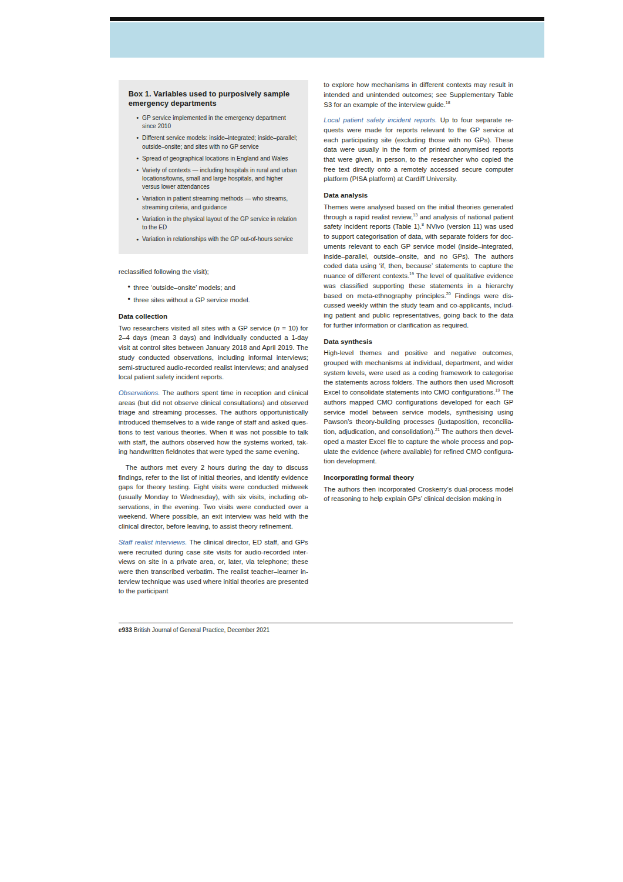Box 1. Variables used to purposively sample emergency departments
GP service implemented in the emergency department since 2010
Different service models: inside–integrated; inside–parallel; outside–onsite; and sites with no GP service
Spread of geographical locations in England and Wales
Variety of contexts — including hospitals in rural and urban locations/towns, small and large hospitals, and higher versus lower attendances
Variation in patient streaming methods — who streams, streaming criteria, and guidance
Variation in the physical layout of the GP service in relation to the ED
Variation in relationships with the GP out-of-hours service
reclassified following the visit);
three ‘outside–onsite’ models; and
three sites without a GP service model.
Data collection
Two researchers visited all sites with a GP service (n = 10) for 2–4 days (mean 3 days) and individually conducted a 1-day visit at control sites between January 2018 and April 2019. The study conducted observations, including informal interviews; semi-structured audio-recorded realist interviews; and analysed local patient safety incident reports.
Observations. The authors spent time in reception and clinical areas (but did not observe clinical consultations) and observed triage and streaming processes. The authors opportunistically introduced themselves to a wide range of staff and asked questions to test various theories. When it was not possible to talk with staff, the authors observed how the systems worked, taking handwritten fieldnotes that were typed the same evening.
The authors met every 2 hours during the day to discuss findings, refer to the list of initial theories, and identify evidence gaps for theory testing. Eight visits were conducted midweek (usually Monday to Wednesday), with six visits, including observations, in the evening. Two visits were conducted over a weekend. Where possible, an exit interview was held with the clinical director, before leaving, to assist theory refinement.
Staff realist interviews. The clinical director, ED staff, and GPs were recruited during case site visits for audio-recorded interviews on site in a private area, or, later, via telephone; these were then transcribed verbatim. The realist teacher–learner interview technique was used where initial theories are presented to the participant
to explore how mechanisms in different contexts may result in intended and unintended outcomes; see Supplementary Table S3 for an example of the interview guide.18
Local patient safety incident reports. Up to four separate requests were made for reports relevant to the GP service at each participating site (excluding those with no GPs). These data were usually in the form of printed anonymised reports that were given, in person, to the researcher who copied the free text directly onto a remotely accessed secure computer platform (PISA platform) at Cardiff University.
Data analysis
Themes were analysed based on the initial theories generated through a rapid realist review,13 and analysis of national patient safety incident reports (Table 1).8 NVivo (version 11) was used to support categorisation of data, with separate folders for documents relevant to each GP service model (inside–integrated, inside–parallel, outside–onsite, and no GPs). The authors coded data using ‘if, then, because’ statements to capture the nuance of different contexts.19 The level of qualitative evidence was classified supporting these statements in a hierarchy based on meta-ethnography principles.20 Findings were discussed weekly within the study team and co-applicants, including patient and public representatives, going back to the data for further information or clarification as required.
Data synthesis
High-level themes and positive and negative outcomes, grouped with mechanisms at individual, department, and wider system levels, were used as a coding framework to categorise the statements across folders. The authors then used Microsoft Excel to consolidate statements into CMO configurations.19 The authors mapped CMO configurations developed for each GP service model between service models, synthesising using Pawson’s theory-building processes (juxtaposition, reconciliation, adjudication, and consolidation).21 The authors then developed a master Excel file to capture the whole process and populate the evidence (where available) for refined CMO configuration development.
Incorporating formal theory
The authors then incorporated Croskerry’s dual-process model of reasoning to help explain GPs’ clinical decision making in
e933 British Journal of General Practice, December 2021